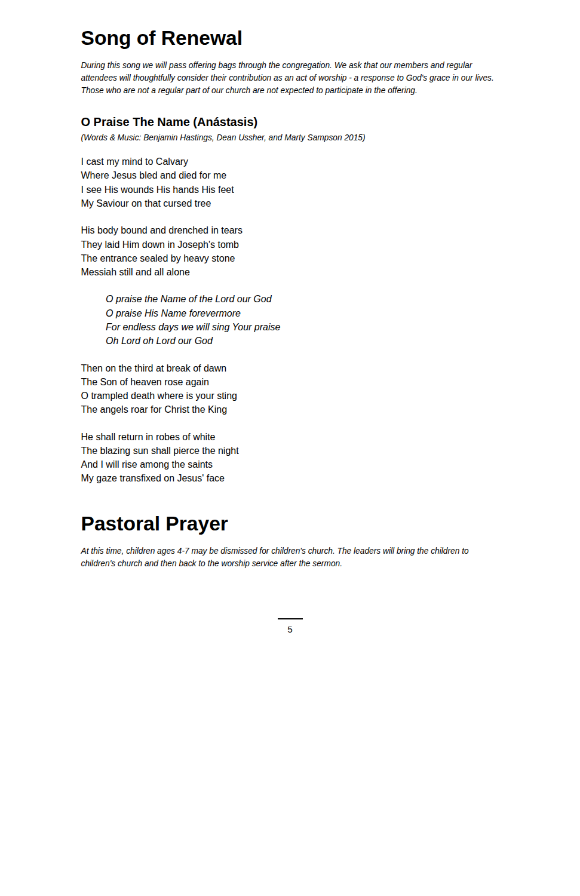Song of Renewal
During this song we will pass offering bags through the congregation. We ask that our members and regular attendees will thoughtfully consider their contribution as an act of worship - a response to God's grace in our lives. Those who are not a regular part of our church are not expected to participate in the offering.
O Praise The Name (Anástasis)
(Words & Music: Benjamin Hastings, Dean Ussher, and Marty Sampson 2015)
I cast my mind to Calvary
Where Jesus bled and died for me
I see His wounds His hands His feet
My Saviour on that cursed tree
His body bound and drenched in tears
They laid Him down in Joseph's tomb
The entrance sealed by heavy stone
Messiah still and all alone
O praise the Name of the Lord our God
O praise His Name forevermore
For endless days we will sing Your praise
Oh Lord oh Lord our God
Then on the third at break of dawn
The Son of heaven rose again
O trampled death where is your sting
The angels roar for Christ the King
He shall return in robes of white
The blazing sun shall pierce the night
And I will rise among the saints
My gaze transfixed on Jesus' face
Pastoral Prayer
At this time, children ages 4-7 may be dismissed for children's church. The leaders will bring the children to children's church and then back to the worship service after the sermon.
5